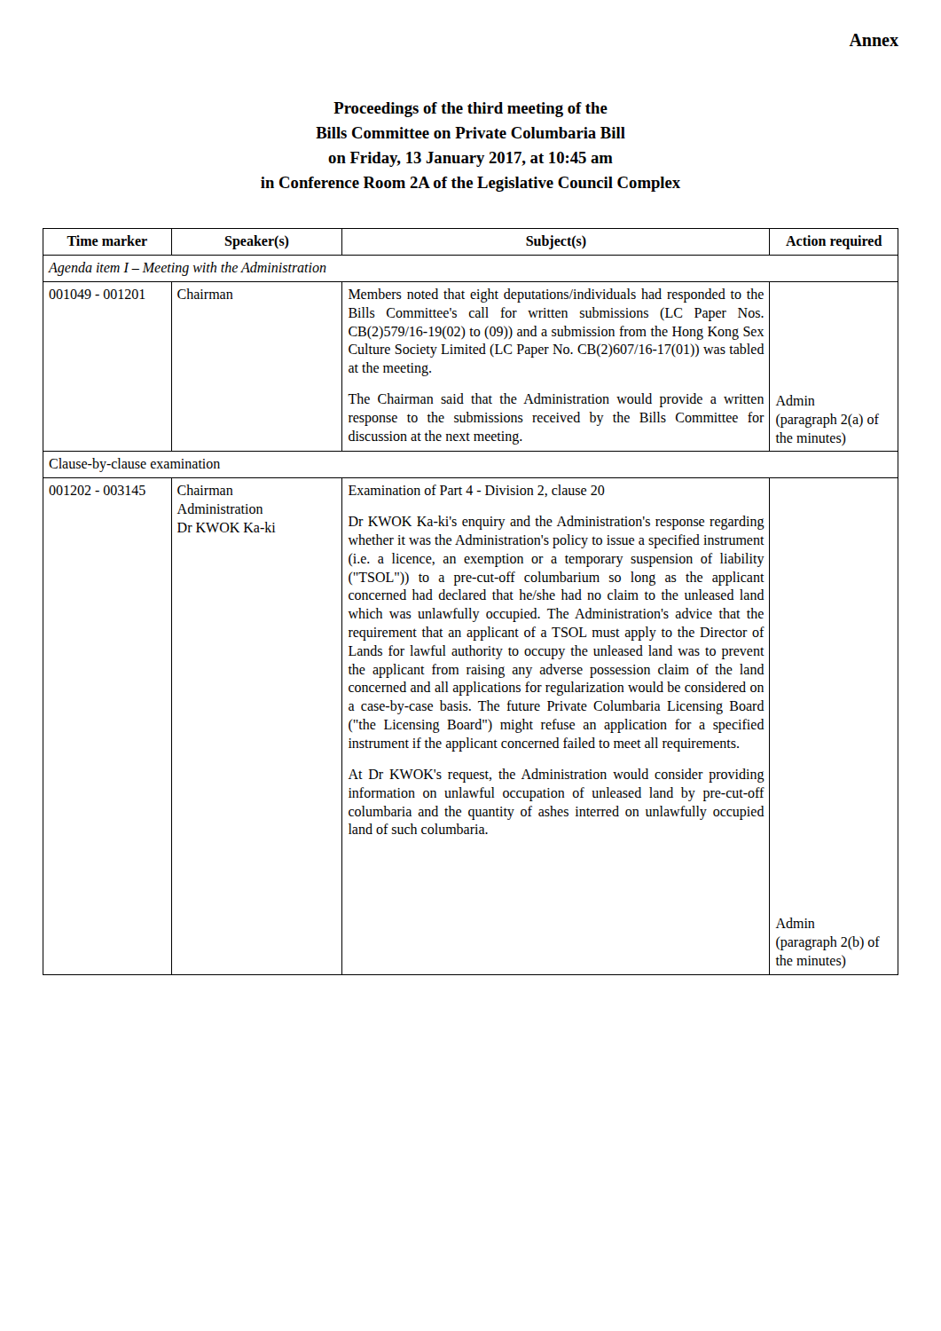Annex
Proceedings of the third meeting of the
Bills Committee on Private Columbaria Bill
on Friday, 13 January 2017, at 10:45 am
in Conference Room 2A of the Legislative Council Complex
| Time marker | Speaker(s) | Subject(s) | Action required |
| --- | --- | --- | --- |
| Agenda item I – Meeting with the Administration |
| 001049 - 001201 | Chairman | Members noted that eight deputations/individuals had responded to the Bills Committee's call for written submissions (LC Paper Nos. CB(2)579/16-19(02) to (09)) and a submission from the Hong Kong Sex Culture Society Limited (LC Paper No. CB(2)607/16-17(01)) was tabled at the meeting. The Chairman said that the Administration would provide a written response to the submissions received by the Bills Committee for discussion at the next meeting. | Admin (paragraph 2(a) of the minutes) |
| Clause-by-clause examination |
| 001202 - 003145 | Chairman Administration Dr KWOK Ka-ki | Examination of Part 4 - Division 2, clause 20 Dr KWOK Ka-ki's enquiry and the Administration's response regarding whether it was the Administration's policy to issue a specified instrument (i.e. a licence, an exemption or a temporary suspension of liability ("TSOL")) to a pre-cut-off columbarium so long as the applicant concerned had declared that he/she had no claim to the unleased land which was unlawfully occupied. The Administration's advice that the requirement that an applicant of a TSOL must apply to the Director of Lands for lawful authority to occupy the unleased land was to prevent the applicant from raising any adverse possession claim of the land concerned and all applications for regularization would be considered on a case-by-case basis. The future Private Columbaria Licensing Board ("the Licensing Board") might refuse an application for a specified instrument if the applicant concerned failed to meet all requirements. At Dr KWOK's request, the Administration would consider providing information on unlawful occupation of unleased land by pre-cut-off columbaria and the quantity of ashes interred on unlawfully occupied land of such columbaria. | Admin (paragraph 2(b) of the minutes) |